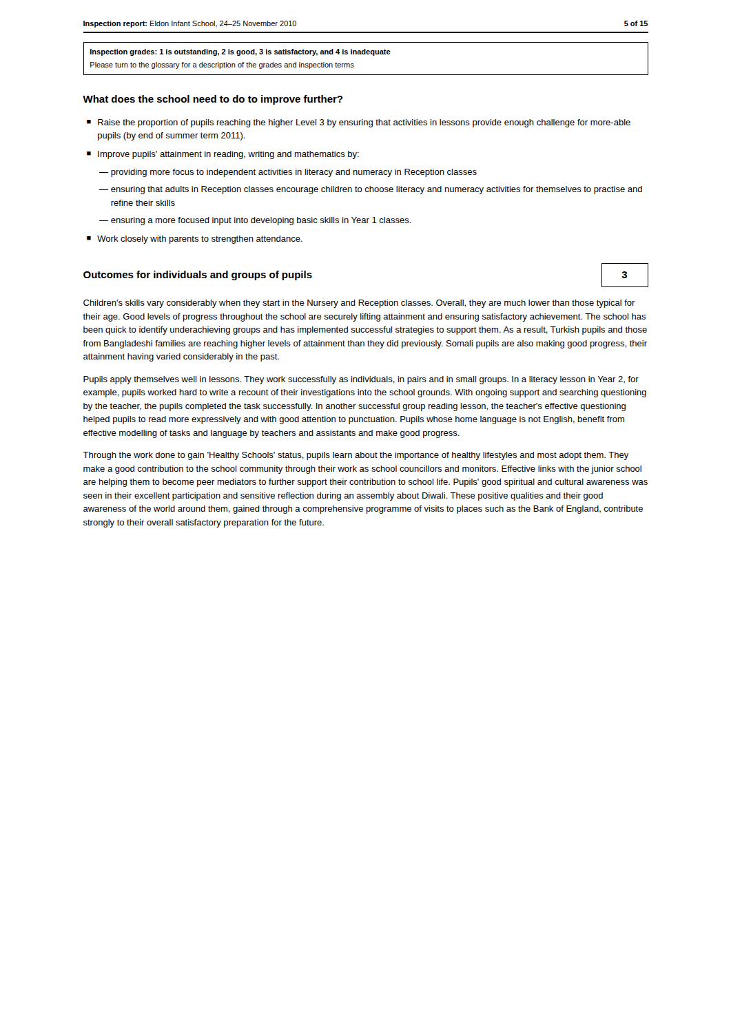Inspection report: Eldon Infant School, 24–25 November 2010 5 of 15
Inspection grades: 1 is outstanding, 2 is good, 3 is satisfactory, and 4 is inadequate
Please turn to the glossary for a description of the grades and inspection terms
What does the school need to do to improve further?
Raise the proportion of pupils reaching the higher Level 3 by ensuring that activities in lessons provide enough challenge for more-able pupils (by end of summer term 2011).
Improve pupils' attainment in reading, writing and mathematics by:
providing more focus to independent activities in literacy and numeracy in Reception classes
ensuring that adults in Reception classes encourage children to choose literacy and numeracy activities for themselves to practise and refine their skills
ensuring a more focused input into developing basic skills in Year 1 classes.
Work closely with parents to strengthen attendance.
Outcomes for individuals and groups of pupils
3
Children's skills vary considerably when they start in the Nursery and Reception classes. Overall, they are much lower than those typical for their age. Good levels of progress throughout the school are securely lifting attainment and ensuring satisfactory achievement. The school has been quick to identify underachieving groups and has implemented successful strategies to support them. As a result, Turkish pupils and those from Bangladeshi families are reaching higher levels of attainment than they did previously. Somali pupils are also making good progress, their attainment having varied considerably in the past.
Pupils apply themselves well in lessons. They work successfully as individuals, in pairs and in small groups. In a literacy lesson in Year 2, for example, pupils worked hard to write a recount of their investigations into the school grounds. With ongoing support and searching questioning by the teacher, the pupils completed the task successfully. In another successful group reading lesson, the teacher's effective questioning helped pupils to read more expressively and with good attention to punctuation. Pupils whose home language is not English, benefit from effective modelling of tasks and language by teachers and assistants and make good progress.
Through the work done to gain 'Healthy Schools' status, pupils learn about the importance of healthy lifestyles and most adopt them. They make a good contribution to the school community through their work as school councillors and monitors. Effective links with the junior school are helping them to become peer mediators to further support their contribution to school life. Pupils' good spiritual and cultural awareness was seen in their excellent participation and sensitive reflection during an assembly about Diwali. These positive qualities and their good awareness of the world around them, gained through a comprehensive programme of visits to places such as the Bank of England, contribute strongly to their overall satisfactory preparation for the future.